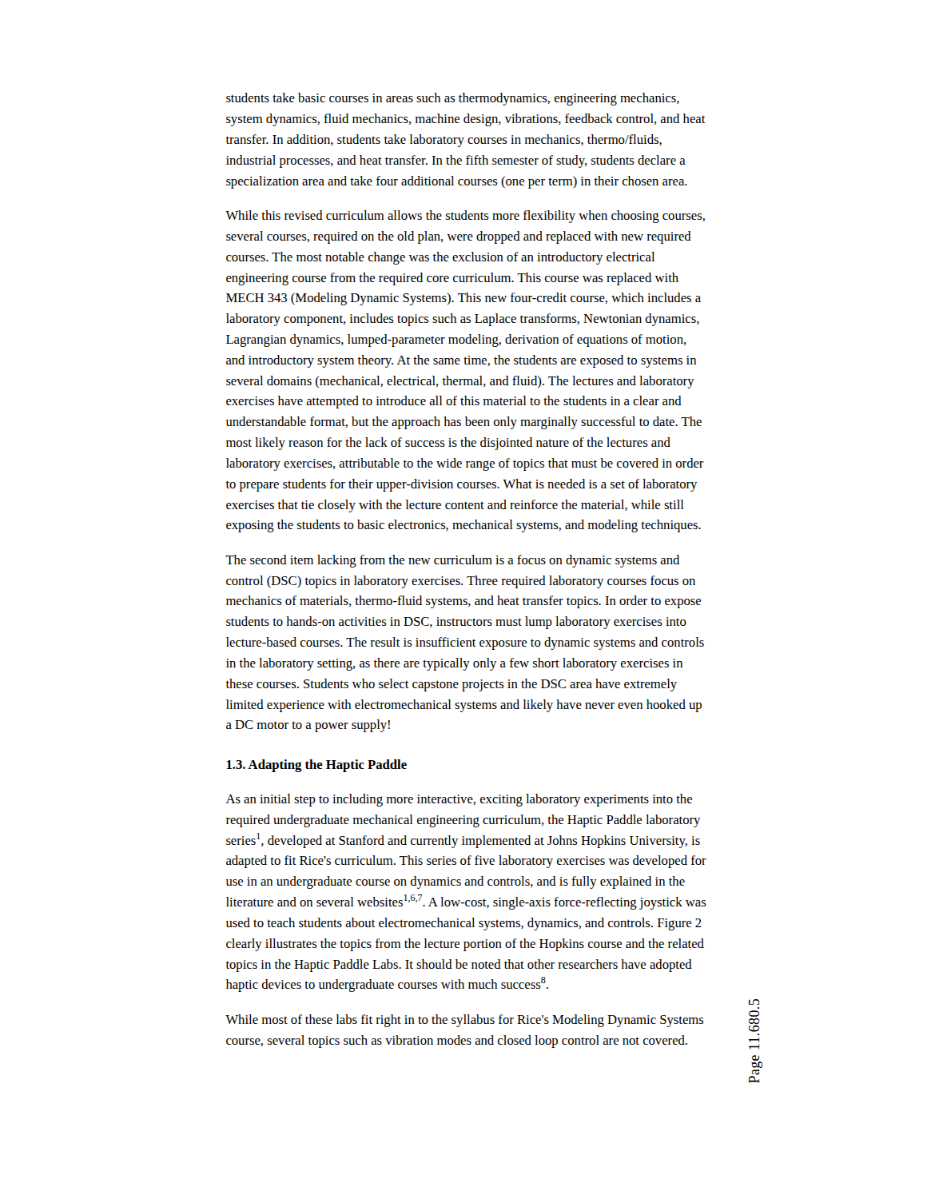students take basic courses in areas such as thermodynamics, engineering mechanics, system dynamics, fluid mechanics, machine design, vibrations, feedback control, and heat transfer. In addition, students take laboratory courses in mechanics, thermo/fluids, industrial processes, and heat transfer. In the fifth semester of study, students declare a specialization area and take four additional courses (one per term) in their chosen area.
While this revised curriculum allows the students more flexibility when choosing courses, several courses, required on the old plan, were dropped and replaced with new required courses. The most notable change was the exclusion of an introductory electrical engineering course from the required core curriculum. This course was replaced with MECH 343 (Modeling Dynamic Systems). This new four-credit course, which includes a laboratory component, includes topics such as Laplace transforms, Newtonian dynamics, Lagrangian dynamics, lumped-parameter modeling, derivation of equations of motion, and introductory system theory. At the same time, the students are exposed to systems in several domains (mechanical, electrical, thermal, and fluid). The lectures and laboratory exercises have attempted to introduce all of this material to the students in a clear and understandable format, but the approach has been only marginally successful to date. The most likely reason for the lack of success is the disjointed nature of the lectures and laboratory exercises, attributable to the wide range of topics that must be covered in order to prepare students for their upper-division courses. What is needed is a set of laboratory exercises that tie closely with the lecture content and reinforce the material, while still exposing the students to basic electronics, mechanical systems, and modeling techniques.
The second item lacking from the new curriculum is a focus on dynamic systems and control (DSC) topics in laboratory exercises. Three required laboratory courses focus on mechanics of materials, thermo-fluid systems, and heat transfer topics. In order to expose students to hands-on activities in DSC, instructors must lump laboratory exercises into lecture-based courses. The result is insufficient exposure to dynamic systems and controls in the laboratory setting, as there are typically only a few short laboratory exercises in these courses. Students who select capstone projects in the DSC area have extremely limited experience with electromechanical systems and likely have never even hooked up a DC motor to a power supply!
1.3. Adapting the Haptic Paddle
As an initial step to including more interactive, exciting laboratory experiments into the required undergraduate mechanical engineering curriculum, the Haptic Paddle laboratory series1, developed at Stanford and currently implemented at Johns Hopkins University, is adapted to fit Rice's curriculum. This series of five laboratory exercises was developed for use in an undergraduate course on dynamics and controls, and is fully explained in the literature and on several websites1,6,7. A low-cost, single-axis force-reflecting joystick was used to teach students about electromechanical systems, dynamics, and controls. Figure 2 clearly illustrates the topics from the lecture portion of the Hopkins course and the related topics in the Haptic Paddle Labs. It should be noted that other researchers have adopted haptic devices to undergraduate courses with much success8.
While most of these labs fit right in to the syllabus for Rice's Modeling Dynamic Systems course, several topics such as vibration modes and closed loop control are not covered.
Page 11.680.5